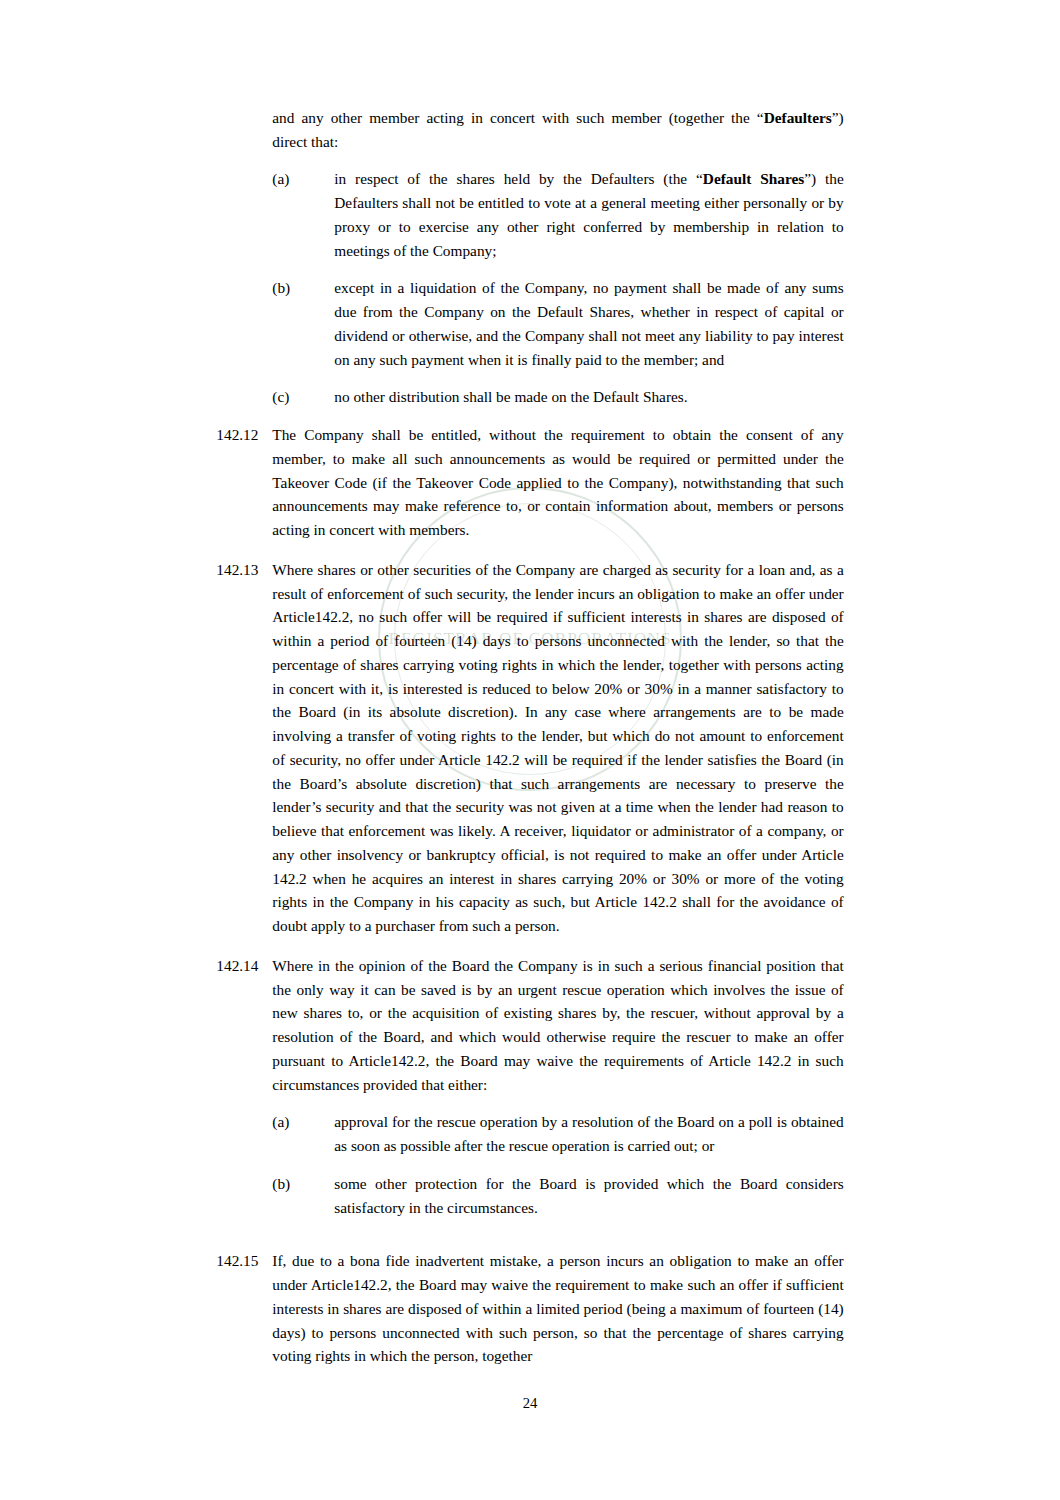REGISTRAR OF CORPORATIONS
and any other member acting in concert with such member (together the “Defaulters”) direct that:
(a)
in respect of the shares held by the Defaulters (the “Default Shares”) the Defaulters shall not be entitled to vote at a general meeting either personally or by proxy or to exercise any other right conferred by membership in relation to meetings of the Company;
(b)
except in a liquidation of the Company, no payment shall be made of any sums due from the Company on the Default Shares, whether in respect of capital or dividend or otherwise, and the Company shall not meet any liability to pay interest on any such payment when it is finally paid to the member; and
(c)
no other distribution shall be made on the Default Shares.
142.12
The Company shall be entitled, without the requirement to obtain the consent of any member, to make all such announcements as would be required or permitted under the Takeover Code (if the Takeover Code applied to the Company), notwithstanding that such announcements may make reference to, or contain information about, members or persons acting in concert with members.
142.13
Where shares or other securities of the Company are charged as security for a loan and, as a result of enforcement of such security, the lender incurs an obligation to make an offer under Article142.2, no such offer will be required if sufficient interests in shares are disposed of within a period of fourteen (14) days to persons unconnected with the lender, so that the percentage of shares carrying voting rights in which the lender, together with persons acting in concert with it, is interested is reduced to below 20% or 30% in a manner satisfactory to the Board (in its absolute discretion). In any case where arrangements are to be made involving a transfer of voting rights to the lender, but which do not amount to enforcement of security, no offer under Article 142.2 will be required if the lender satisfies the Board (in the Board’s absolute discretion) that such arrangements are necessary to preserve the lender’s security and that the security was not given at a time when the lender had reason to believe that enforcement was likely. A receiver, liquidator or administrator of a company, or any other insolvency or bankruptcy official, is not required to make an offer under Article 142.2 when he acquires an interest in shares carrying 20% or 30% or more of the voting rights in the Company in his capacity as such, but Article 142.2 shall for the avoidance of doubt apply to a purchaser from such a person.
142.14
Where in the opinion of the Board the Company is in such a serious financial position that the only way it can be saved is by an urgent rescue operation which involves the issue of new shares to, or the acquisition of existing shares by, the rescuer, without approval by a resolution of the Board, and which would otherwise require the rescuer to make an offer pursuant to Article142.2, the Board may waive the requirements of Article 142.2 in such circumstances provided that either:
(a)
approval for the rescue operation by a resolution of the Board on a poll is obtained as soon as possible after the rescue operation is carried out; or
(b)
some other protection for the Board is provided which the Board considers satisfactory in the circumstances.
142.15
If, due to a bona fide inadvertent mistake, a person incurs an obligation to make an offer under Article142.2, the Board may waive the requirement to make such an offer if sufficient interests in shares are disposed of within a limited period (being a maximum of fourteen (14) days) to persons unconnected with such person, so that the percentage of shares carrying voting rights in which the person, together
24